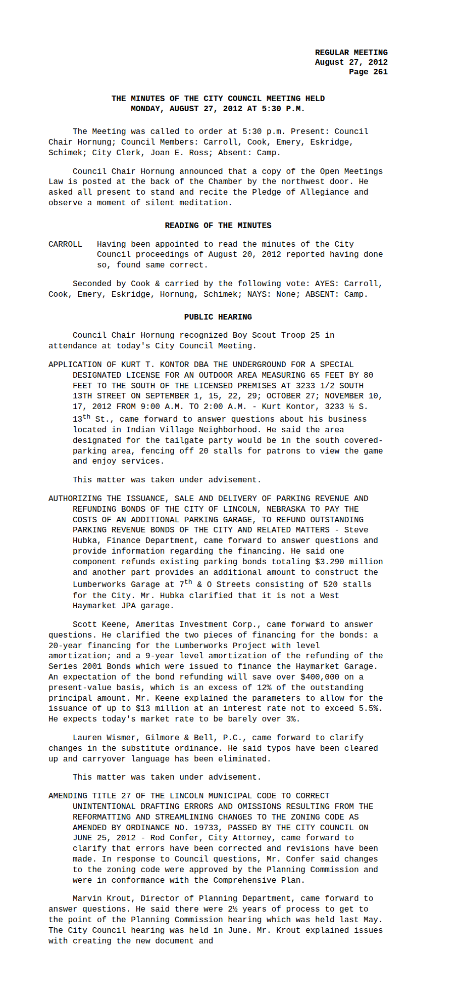REGULAR MEETING
August 27, 2012
Page 261
THE MINUTES OF THE CITY COUNCIL MEETING HELD
MONDAY, AUGUST 27, 2012 AT 5:30 P.M.
The Meeting was called to order at 5:30 p.m. Present: Council Chair Hornung; Council Members: Carroll, Cook, Emery, Eskridge, Schimek; City Clerk, Joan E. Ross; Absent: Camp.
Council Chair Hornung announced that a copy of the Open Meetings Law is posted at the back of the Chamber by the northwest door. He asked all present to stand and recite the Pledge of Allegiance and observe a moment of silent meditation.
READING OF THE MINUTES
CARROLLHaving been appointed to read the minutes of the City Council proceedings of August 20, 2012 reported having done so, found same correct.
Seconded by Cook & carried by the following vote: AYES: Carroll, Cook, Emery, Eskridge, Hornung, Schimek; NAYS: None; ABSENT: Camp.
PUBLIC HEARING
Council Chair Hornung recognized Boy Scout Troop 25 in attendance at today's City Council Meeting.
APPLICATION OF KURT T. KONTOR DBA THE UNDERGROUND FOR A SPECIAL DESIGNATED LICENSE FOR AN OUTDOOR AREA MEASURING 65 FEET BY 80 FEET TO THE SOUTH OF THE LICENSED PREMISES AT 3233 1/2 SOUTH 13TH STREET ON SEPTEMBER 1, 15, 22, 29; OCTOBER 27; NOVEMBER 10, 17, 2012 FROM 9:00 A.M. TO 2:00 A.M. - Kurt Kontor, 3233 ½ S. 13th St., came forward to answer questions about his business located in Indian Village Neighborhood. He said the area designated for the tailgate party would be in the south covered-parking area, fencing off 20 stalls for patrons to view the game and enjoy services.
This matter was taken under advisement.
AUTHORIZING THE ISSUANCE, SALE AND DELIVERY OF PARKING REVENUE AND REFUNDING BONDS OF THE CITY OF LINCOLN, NEBRASKA TO PAY THE COSTS OF AN ADDITIONAL PARKING GARAGE, TO REFUND OUTSTANDING PARKING REVENUE BONDS OF THE CITY AND RELATED MATTERS - Steve Hubka, Finance Department, came forward to answer questions and provide information regarding the financing. He said one component refunds existing parking bonds totaling $3.290 million and another part provides an additional amount to construct the Lumberworks Garage at 7th & O Streets consisting of 520 stalls for the City. Mr. Hubka clarified that it is not a West Haymarket JPA garage.
Scott Keene, Ameritas Investment Corp., came forward to answer questions. He clarified the two pieces of financing for the bonds: a 20-year financing for the Lumberworks Project with level amortization; and a 9-year level amortization of the refunding of the Series 2001 Bonds which were issued to finance the Haymarket Garage. An expectation of the bond refunding will save over $400,000 on a present-value basis, which is an excess of 12% of the outstanding principal amount. Mr. Keene explained the parameters to allow for the issuance of up to $13 million at an interest rate not to exceed 5.5%. He expects today's market rate to be barely over 3%.
Lauren Wismer, Gilmore & Bell, P.C., came forward to clarify changes in the substitute ordinance. He said typos have been cleared up and carryover language has been eliminated.
This matter was taken under advisement.
AMENDING TITLE 27 OF THE LINCOLN MUNICIPAL CODE TO CORRECT UNINTENTIONAL DRAFTING ERRORS AND OMISSIONS RESULTING FROM THE REFORMATTING AND STREAMLINING CHANGES TO THE ZONING CODE AS AMENDED BY ORDINANCE NO. 19733, PASSED BY THE CITY COUNCIL ON JUNE 25, 2012 - Rod Confer, City Attorney, came forward to clarify that errors have been corrected and revisions have been made. In response to Council questions, Mr. Confer said changes to the zoning code were approved by the Planning Commission and were in conformance with the Comprehensive Plan.
Marvin Krout, Director of Planning Department, came forward to answer questions. He said there were 2½ years of process to get to the point of the Planning Commission hearing which was held last May. The City Council hearing was held in June. Mr. Krout explained issues with creating the new document and